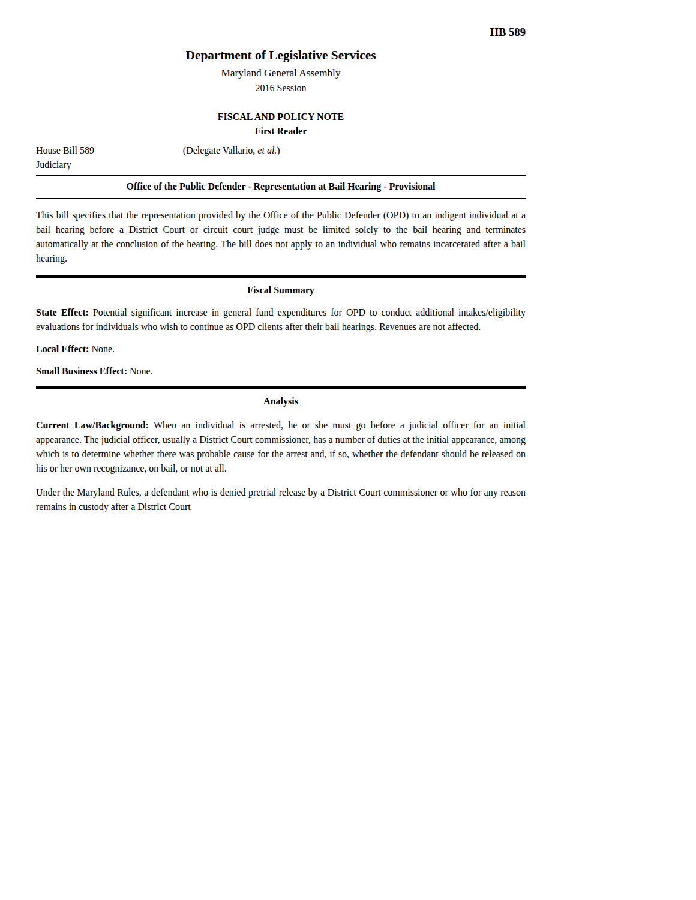HB 589
Department of Legislative Services
Maryland General Assembly
2016 Session
FISCAL AND POLICY NOTE First Reader
House Bill 589
(Delegate Vallario, et al.)
Judiciary
Office of the Public Defender - Representation at Bail Hearing - Provisional
This bill specifies that the representation provided by the Office of the Public Defender (OPD) to an indigent individual at a bail hearing before a District Court or circuit court judge must be limited solely to the bail hearing and terminates automatically at the conclusion of the hearing. The bill does not apply to an individual who remains incarcerated after a bail hearing.
Fiscal Summary
State Effect: Potential significant increase in general fund expenditures for OPD to conduct additional intakes/eligibility evaluations for individuals who wish to continue as OPD clients after their bail hearings. Revenues are not affected.
Local Effect: None.
Small Business Effect: None.
Analysis
Current Law/Background: When an individual is arrested, he or she must go before a judicial officer for an initial appearance. The judicial officer, usually a District Court commissioner, has a number of duties at the initial appearance, among which is to determine whether there was probable cause for the arrest and, if so, whether the defendant should be released on his or her own recognizance, on bail, or not at all.
Under the Maryland Rules, a defendant who is denied pretrial release by a District Court commissioner or who for any reason remains in custody after a District Court